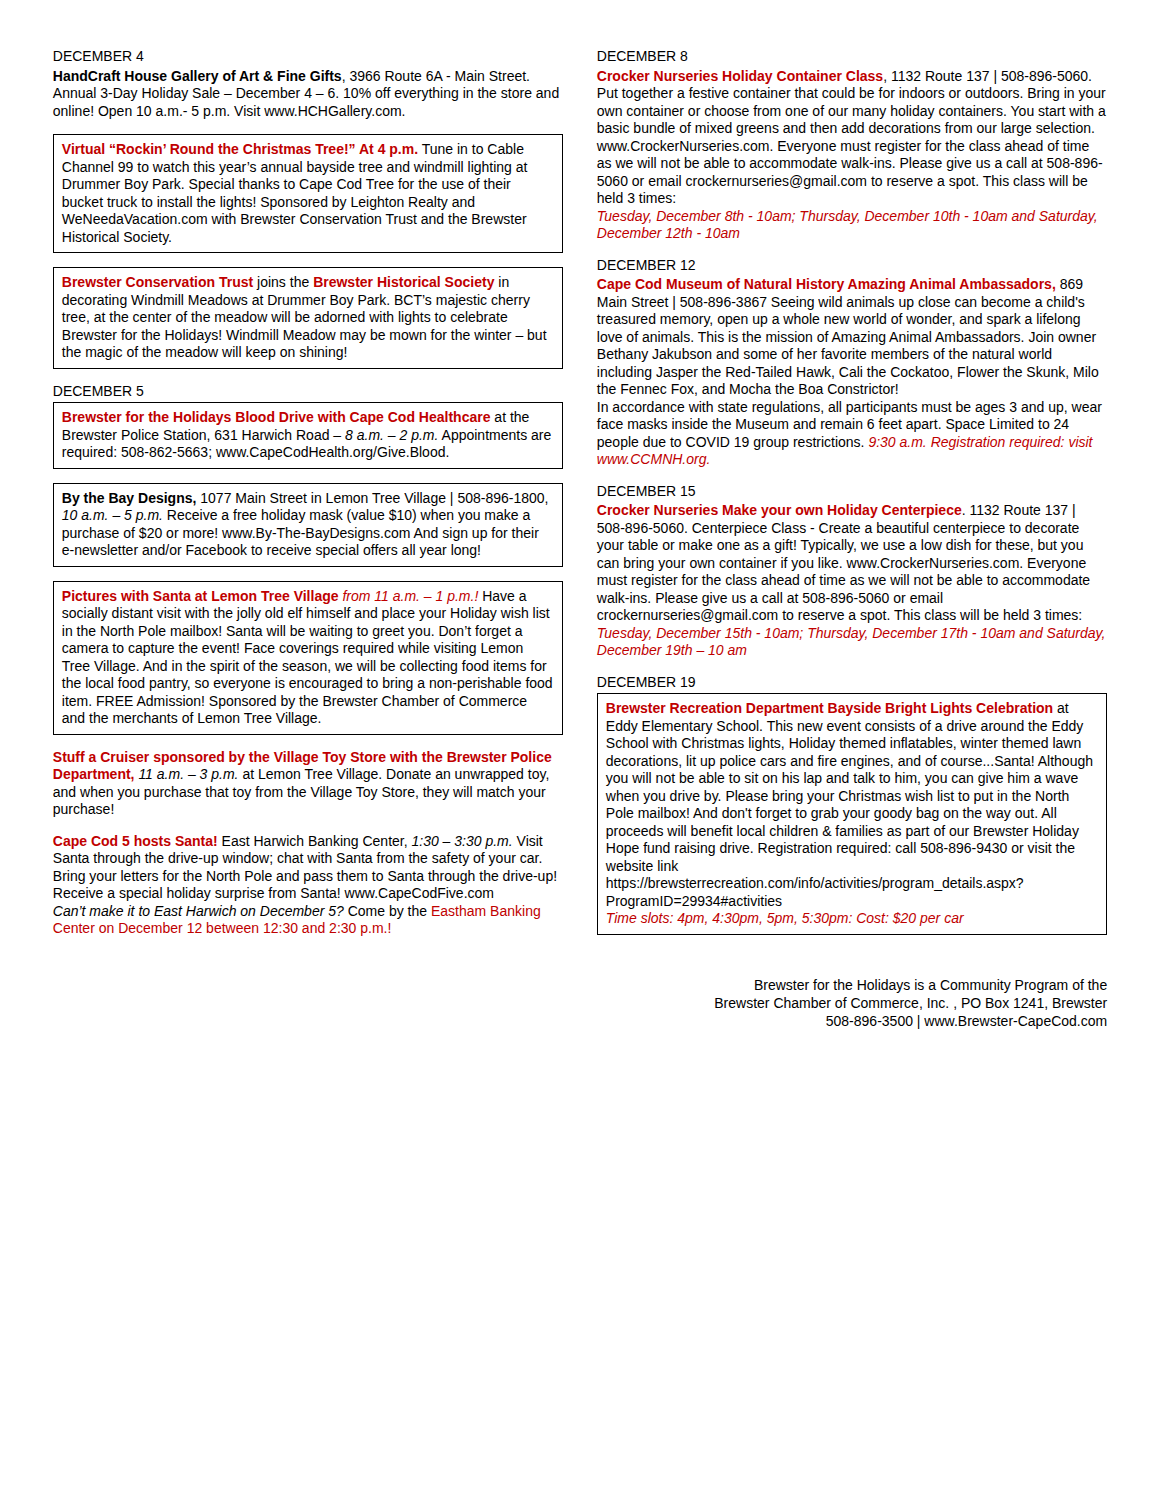DECEMBER 4
HandCraft House Gallery of Art & Fine Gifts, 3966 Route 6A - Main Street. Annual 3-Day Holiday Sale – December 4 – 6. 10% off everything in the store and online! Open 10 a.m.- 5 p.m. Visit www.HCHGallery.com.
Virtual “Rockin’ Round the Christmas Tree!” At 4 p.m. Tune in to Cable Channel 99 to watch this year’s annual bayside tree and windmill lighting at Drummer Boy Park. Special thanks to Cape Cod Tree for the use of their bucket truck to install the lights! Sponsored by Leighton Realty and WeNeedaVacation.com with Brewster Conservation Trust and the Brewster Historical Society.
Brewster Conservation Trust joins the Brewster Historical Society in decorating Windmill Meadows at Drummer Boy Park. BCT’s majestic cherry tree, at the center of the meadow will be adorned with lights to celebrate Brewster for the Holidays! Windmill Meadow may be mown for the winter – but the magic of the meadow will keep on shining!
DECEMBER 5
Brewster for the Holidays Blood Drive with Cape Cod Healthcare at the Brewster Police Station, 631 Harwich Road – 8 a.m. – 2 p.m. Appointments are required: 508-862-5663; www.CapeCodHealth.org/Give.Blood.
By the Bay Designs, 1077 Main Street in Lemon Tree Village | 508-896-1800, 10 a.m. – 5 p.m. Receive a free holiday mask (value $10) when you make a purchase of $20 or more! www.By-The-BayDesigns.com And sign up for their e-newsletter and/or Facebook to receive special offers all year long!
Pictures with Santa at Lemon Tree Village from 11 a.m. – 1 p.m.! Have a socially distant visit with the jolly old elf himself and place your Holiday wish list in the North Pole mailbox! Santa will be waiting to greet you. Don’t forget a camera to capture the event! Face coverings required while visiting Lemon Tree Village. And in the spirit of the season, we will be collecting food items for the local food pantry, so everyone is encouraged to bring a non-perishable food item. FREE Admission! Sponsored by the Brewster Chamber of Commerce and the merchants of Lemon Tree Village.
Stuff a Cruiser sponsored by the Village Toy Store with the Brewster Police Department, 11 a.m. – 3 p.m. at Lemon Tree Village. Donate an unwrapped toy, and when you purchase that toy from the Village Toy Store, they will match your purchase!
Cape Cod 5 hosts Santa! East Harwich Banking Center, 1:30 – 3:30 p.m. Visit Santa through the drive-up window; chat with Santa from the safety of your car. Bring your letters for the North Pole and pass them to Santa through the drive-up! Receive a special holiday surprise from Santa! www.CapeCodFive.com
Can’t make it to East Harwich on December 5? Come by the Eastham Banking Center on December 12 between 12:30 and 2:30 p.m.!
DECEMBER 8
Crocker Nurseries Holiday Container Class, 1132 Route 137 | 508-896-5060. Put together a festive container that could be for indoors or outdoors. Bring in your own container or choose from one of our many holiday containers. You start with a basic bundle of mixed greens and then add decorations from our large selection. www.CrockerNurseries.com. Everyone must register for the class ahead of time as we will not be able to accommodate walk-ins. Please give us a call at 508-896-5060 or email crockernurseries@gmail.com to reserve a spot. This class will be held 3 times:
Tuesday, December 8th - 10am; Thursday, December 10th - 10am and Saturday, December 12th - 10am
DECEMBER 12
Cape Cod Museum of Natural History Amazing Animal Ambassadors, 869 Main Street | 508-896-3867 Seeing wild animals up close can become a child's treasured memory, open up a whole new world of wonder, and spark a lifelong love of animals. This is the mission of Amazing Animal Ambassadors. Join owner Bethany Jakubson and some of her favorite members of the natural world including Jasper the Red-Tailed Hawk, Cali the Cockatoo, Flower the Skunk, Milo the Fennec Fox, and Mocha the Boa Constrictor!
In accordance with state regulations, all participants must be ages 3 and up, wear face masks inside the Museum and remain 6 feet apart. Space Limited to 24 people due to COVID 19 group restrictions. 9:30 a.m. Registration required: visit www.CCMNH.org.
DECEMBER 15
Crocker Nurseries Make your own Holiday Centerpiece. 1132 Route 137 | 508-896-5060. Centerpiece Class - Create a beautiful centerpiece to decorate your table or make one as a gift! Typically, we use a low dish for these, but you can bring your own container if you like. www.CrockerNurseries.com. Everyone must register for the class ahead of time as we will not be able to accommodate walk-ins. Please give us a call at 508-896-5060 or email crockernurseries@gmail.com to reserve a spot. This class will be held 3 times: Tuesday, December 15th - 10am; Thursday, December 17th - 10am and Saturday, December 19th – 10 am
DECEMBER 19
Brewster Recreation Department Bayside Bright Lights Celebration at Eddy Elementary School. This new event consists of a drive around the Eddy School with Christmas lights, Holiday themed inflatables, winter themed lawn decorations, lit up police cars and fire engines, and of course...Santa! Although you will not be able to sit on his lap and talk to him, you can give him a wave when you drive by. Please bring your Christmas wish list to put in the North Pole mailbox! And don't forget to grab your goody bag on the way out. All proceeds will benefit local children & families as part of our Brewster Holiday Hope fund raising drive. Registration required: call 508-896-9430 or visit the website link https://brewsterrecreation.com/info/activities/program_details.aspx?ProgramID=29934#activities
Time slots: 4pm, 4:30pm, 5pm, 5:30pm: Cost: $20 per car
Brewster for the Holidays is a Community Program of the
Brewster Chamber of Commerce, Inc. , PO Box 1241, Brewster
508-896-3500 | www.Brewster-CapeCod.com